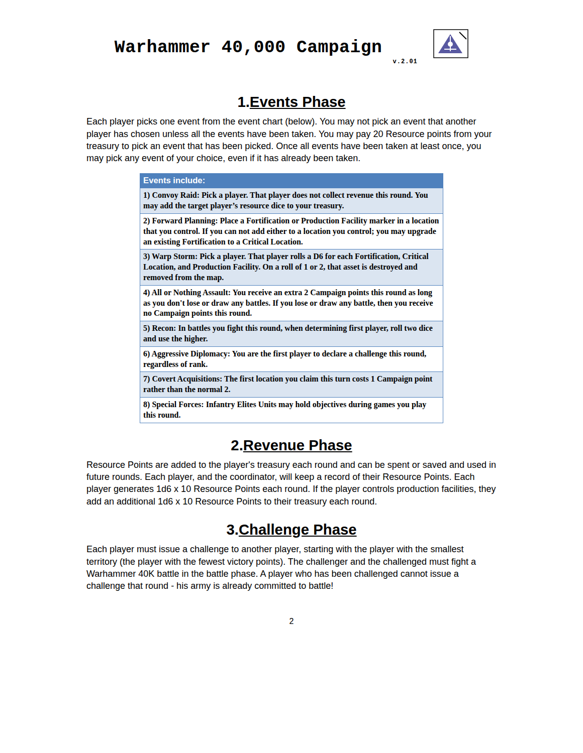Warhammer 40,000 Campaign v.2.01
1. Events Phase
Each player picks one event from the event chart (below). You may not pick an event that another player has chosen unless all the events have been taken. You may pay 20 Resource points from your treasury to pick an event that has been picked. Once all events have been taken at least once, you may pick any event of your choice, even if it has already been taken.
| Events include: |
| --- |
| 1) Convoy Raid: Pick a player. That player does not collect revenue this round. You may add the target player’s resource dice to your treasury. |
| 2) Forward Planning: Place a Fortification or Production Facility marker in a location that you control. If you can not add either to a location you control; you may upgrade an existing Fortification to a Critical Location. |
| 3) Warp Storm: Pick a player. That player rolls a D6 for each Fortification, Critical Location, and Production Facility. On a roll of 1 or 2, that asset is destroyed and removed from the map. |
| 4) All or Nothing Assault: You receive an extra 2 Campaign points this round as long as you don't lose or draw any battles. If you lose or draw any battle, then you receive no Campaign points this round. |
| 5) Recon: In battles you fight this round, when determining first player, roll two dice and use the higher. |
| 6) Aggressive Diplomacy: You are the first player to declare a challenge this round, regardless of rank. |
| 7) Covert Acquisitions: The first location you claim this turn costs 1 Campaign point rather than the normal 2. |
| 8) Special Forces: Infantry Elites Units may hold objectives during games you play this round. |
2. Revenue Phase
Resource Points are added to the player's treasury each round and can be spent or saved and used in future rounds. Each player, and the coordinator, will keep a record of their Resource Points. Each player generates 1d6 x 10 Resource Points each round. If the player controls production facilities, they add an additional 1d6 x 10 Resource Points to their treasury each round.
3. Challenge Phase
Each player must issue a challenge to another player, starting with the player with the smallest territory (the player with the fewest victory points). The challenger and the challenged must fight a Warhammer 40K battle in the battle phase. A player who has been challenged cannot issue a challenge that round - his army is already committed to battle!
2